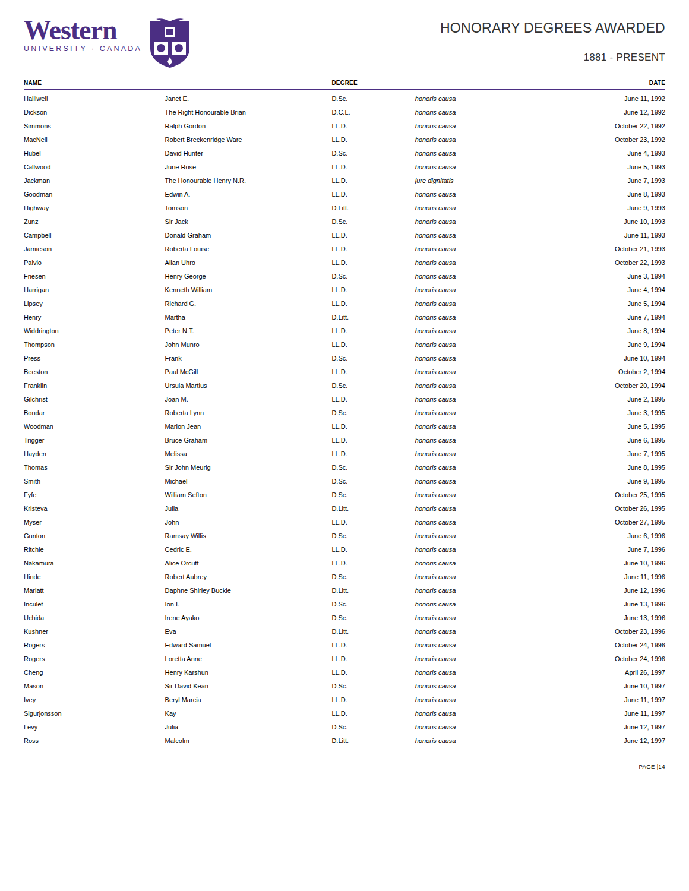Western
UNIVERSITY · CANADA
HONORARY DEGREES AWARDED
1881 - PRESENT
| NAME | | DEGREE | | DATE |
| --- | --- | --- | --- | --- |
| Halliwell | Janet E. | D.Sc. | honoris causa | June 11, 1992 |
| Dickson | The Right Honourable Brian | D.C.L. | honoris causa | June 12, 1992 |
| Simmons | Ralph Gordon | LL.D. | honoris causa | October 22, 1992 |
| MacNeil | Robert Breckenridge Ware | LL.D. | honoris causa | October 23, 1992 |
| Hubel | David Hunter | D.Sc. | honoris causa | June 4, 1993 |
| Callwood | June Rose | LL.D. | honoris causa | June 5, 1993 |
| Jackman | The Honourable Henry N.R. | LL.D. | jure dignitatis | June 7, 1993 |
| Goodman | Edwin A. | LL.D. | honoris causa | June 8, 1993 |
| Highway | Tomson | D.Litt. | honoris causa | June 9, 1993 |
| Zunz | Sir Jack | D.Sc. | honoris causa | June 10, 1993 |
| Campbell | Donald Graham | LL.D. | honoris causa | June 11, 1993 |
| Jamieson | Roberta Louise | LL.D. | honoris causa | October 21, 1993 |
| Paivio | Allan Uhro | LL.D. | honoris causa | October 22, 1993 |
| Friesen | Henry George | D.Sc. | honoris causa | June 3, 1994 |
| Harrigan | Kenneth William | LL.D. | honoris causa | June 4, 1994 |
| Lipsey | Richard G. | LL.D. | honoris causa | June 5, 1994 |
| Henry | Martha | D.Litt. | honoris causa | June 7, 1994 |
| Widdrington | Peter N.T. | LL.D. | honoris causa | June 8, 1994 |
| Thompson | John Munro | LL.D. | honoris causa | June 9, 1994 |
| Press | Frank | D.Sc. | honoris causa | June 10, 1994 |
| Beeston | Paul McGill | LL.D. | honoris causa | October 2, 1994 |
| Franklin | Ursula Martius | D.Sc. | honoris causa | October 20, 1994 |
| Gilchrist | Joan M. | LL.D. | honoris causa | June 2, 1995 |
| Bondar | Roberta Lynn | D.Sc. | honoris causa | June 3, 1995 |
| Woodman | Marion Jean | LL.D. | honoris causa | June 5, 1995 |
| Trigger | Bruce Graham | LL.D. | honoris causa | June 6, 1995 |
| Hayden | Melissa | LL.D. | honoris causa | June 7, 1995 |
| Thomas | Sir John Meurig | D.Sc. | honoris causa | June 8, 1995 |
| Smith | Michael | D.Sc. | honoris causa | June 9, 1995 |
| Fyfe | William Sefton | D.Sc. | honoris causa | October 25, 1995 |
| Kristeva | Julia | D.Litt. | honoris causa | October 26, 1995 |
| Myser | John | LL.D. | honoris causa | October 27, 1995 |
| Gunton | Ramsay Willis | D.Sc. | honoris causa | June 6, 1996 |
| Ritchie | Cedric E. | LL.D. | honoris causa | June 7, 1996 |
| Nakamura | Alice Orcutt | LL.D. | honoris causa | June 10, 1996 |
| Hinde | Robert Aubrey | D.Sc. | honoris causa | June 11, 1996 |
| Marlatt | Daphne Shirley Buckle | D.Litt. | honoris causa | June 12, 1996 |
| Inculet | Ion I. | D.Sc. | honoris causa | June 13, 1996 |
| Uchida | Irene Ayako | D.Sc. | honoris causa | June 13, 1996 |
| Kushner | Eva | D.Litt. | honoris causa | October 23, 1996 |
| Rogers | Edward Samuel | LL.D. | honoris causa | October 24, 1996 |
| Rogers | Loretta Anne | LL.D. | honoris causa | October 24, 1996 |
| Cheng | Henry Karshun | LL.D. | honoris causa | April 26, 1997 |
| Mason | Sir David Kean | D.Sc. | honoris causa | June 10, 1997 |
| Ivey | Beryl Marcia | LL.D. | honoris causa | June 11, 1997 |
| Sigurjonsson | Kay | LL.D. | honoris causa | June 11, 1997 |
| Levy | Julia | D.Sc. | honoris causa | June 12, 1997 |
| Ross | Malcolm | D.Litt. | honoris causa | June 12, 1997 |
PAGE |14